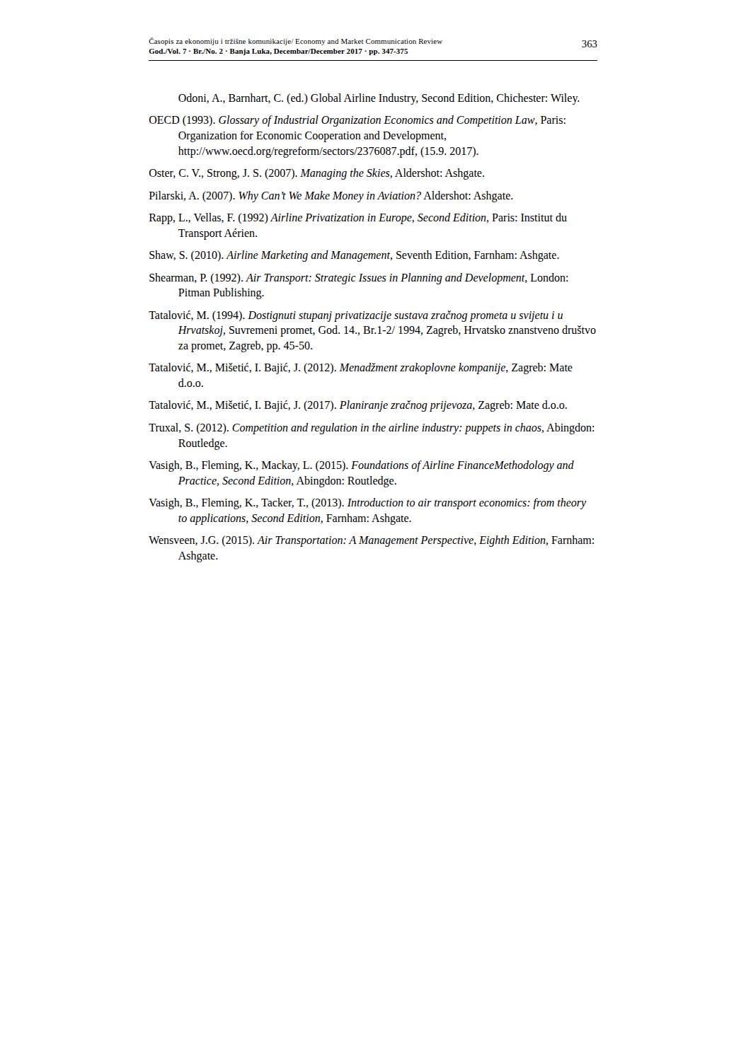Časopis za ekonomiju i tržišne komunikacije/ Economy and Market Communication Review
God./Vol. 7 · Br./No. 2 · Banja Luka, Decembar/December 2017 · pp. 347-375
363
Odoni, A., Barnhart, C. (ed.) Global Airline Industry, Second Edition, Chichester: Wiley.
OECD (1993). Glossary of Industrial Organization Economics and Competition Law, Paris: Organization for Economic Cooperation and Development, http://www.oecd.org/regreform/sectors/2376087.pdf, (15.9. 2017).
Oster, C. V., Strong, J. S. (2007). Managing the Skies, Aldershot: Ashgate.
Pilarski, A. (2007). Why Can’t We Make Money in Aviation? Aldershot: Ashgate.
Rapp, L., Vellas, F. (1992) Airline Privatization in Europe, Second Edition, Paris: Institut du Transport Aérien.
Shaw, S. (2010). Airline Marketing and Management, Seventh Edition, Farnham: Ashgate.
Shearman, P. (1992). Air Transport: Strategic Issues in Planning and Development, London: Pitman Publishing.
Tatalović, M. (1994). Dostignuti stupanj privatizacije sustava zračnog prometa u svijetu i u Hrvatskoj, Suvremeni promet, God. 14., Br.1-2/ 1994, Zagreb, Hrvatsko znanstveno društvo za promet, Zagreb, pp. 45-50.
Tatalović, M., Mišetić, I. Bajić, J. (2012). Menadžment zrakoplovne kompanije, Zagreb: Mate d.o.o.
Tatalović, M., Mišetić, I. Bajić, J. (2017). Planiranje zračnog prijevoza, Zagreb: Mate d.o.o.
Truxal, S. (2012). Competition and regulation in the airline industry: puppets in chaos, Abingdon: Routledge.
Vasigh, B., Fleming, K., Mackay, L. (2015). Foundations of Airline FinanceMethodology and Practice, Second Edition, Abingdon: Routledge.
Vasigh, B., Fleming, K., Tacker, T., (2013). Introduction to air transport economics: from theory to applications, Second Edition, Farnham: Ashgate.
Wensveen, J.G. (2015). Air Transportation: A Management Perspective, Eighth Edition, Farnham: Ashgate.